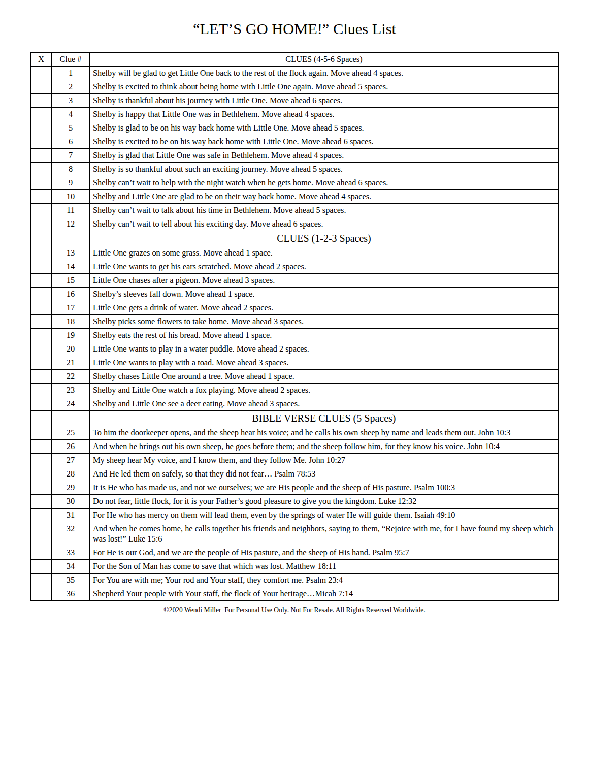“LET’S GO HOME!” Clues List
| X | Clue # | CLUES (4-5-6 Spaces) |
| --- | --- | --- |
| | 1 | Shelby will be glad to get Little One back to the rest of the flock again. Move ahead 4 spaces. |
| | 2 | Shelby is excited to think about being home with Little One again. Move ahead 5 spaces. |
| | 3 | Shelby is thankful about his journey with Little One. Move ahead 6 spaces. |
| | 4 | Shelby is happy that Little One was in Bethlehem. Move ahead 4 spaces. |
| | 5 | Shelby is glad to be on his way back home with Little One. Move ahead 5 spaces. |
| | 6 | Shelby is excited to be on his way back home with Little One. Move ahead 6 spaces. |
| | 7 | Shelby is glad that Little One was safe in Bethlehem. Move ahead 4 spaces. |
| | 8 | Shelby is so thankful about such an exciting journey. Move ahead 5 spaces. |
| | 9 | Shelby can’t wait to help with the night watch when he gets home. Move ahead 6 spaces. |
| | 10 | Shelby and Little One are glad to be on their way back home. Move ahead 4 spaces. |
| | 11 | Shelby can’t wait to talk about his time in Bethlehem. Move ahead 5 spaces. |
| | 12 | Shelby can’t wait to tell about his exciting day. Move ahead 6 spaces. |
| | | CLUES (1-2-3 Spaces) |
| | 13 | Little One grazes on some grass. Move ahead 1 space. |
| | 14 | Little One wants to get his ears scratched. Move ahead 2 spaces. |
| | 15 | Little One chases after a pigeon. Move ahead 3 spaces. |
| | 16 | Shelby’s sleeves fall down. Move ahead 1 space. |
| | 17 | Little One gets a drink of water. Move ahead 2 spaces. |
| | 18 | Shelby picks some flowers to take home. Move ahead 3 spaces. |
| | 19 | Shelby eats the rest of his bread. Move ahead 1 space. |
| | 20 | Little One wants to play in a water puddle. Move ahead 2 spaces. |
| | 21 | Little One wants to play with a toad. Move ahead 3 spaces. |
| | 22 | Shelby chases Little One around a tree. Move ahead 1 space. |
| | 23 | Shelby and Little One watch a fox playing. Move ahead 2 spaces. |
| | 24 | Shelby and Little One see a deer eating. Move ahead 3 spaces. |
| | | BIBLE VERSE CLUES (5 Spaces) |
| | 25 | To him the doorkeeper opens, and the sheep hear his voice; and he calls his own sheep by name and leads them out. John 10:3 |
| | 26 | And when he brings out his own sheep, he goes before them; and the sheep follow him, for they know his voice. John 10:4 |
| | 27 | My sheep hear My voice, and I know them, and they follow Me. John 10:27 |
| | 28 | And He led them on safely, so that they did not fear… Psalm 78:53 |
| | 29 | It is He who has made us, and not we ourselves; we are His people and the sheep of His pasture. Psalm 100:3 |
| | 30 | Do not fear, little flock, for it is your Father’s good pleasure to give you the kingdom. Luke 12:32 |
| | 31 | For He who has mercy on them will lead them, even by the springs of water He will guide them. Isaiah 49:10 |
| | 32 | And when he comes home, he calls together his friends and neighbors, saying to them, “Rejoice with me, for I have found my sheep which was lost!” Luke 15:6 |
| | 33 | For He is our God, and we are the people of His pasture, and the sheep of His hand. Psalm 95:7 |
| | 34 | For the Son of Man has come to save that which was lost. Matthew 18:11 |
| | 35 | For You are with me; Your rod and Your staff, they comfort me. Psalm 23:4 |
| | 36 | Shepherd Your people with Your staff, the flock of Your heritage…Micah 7:14 |
©2020 Wendi Miller For Personal Use Only. Not For Resale. All Rights Reserved Worldwide.